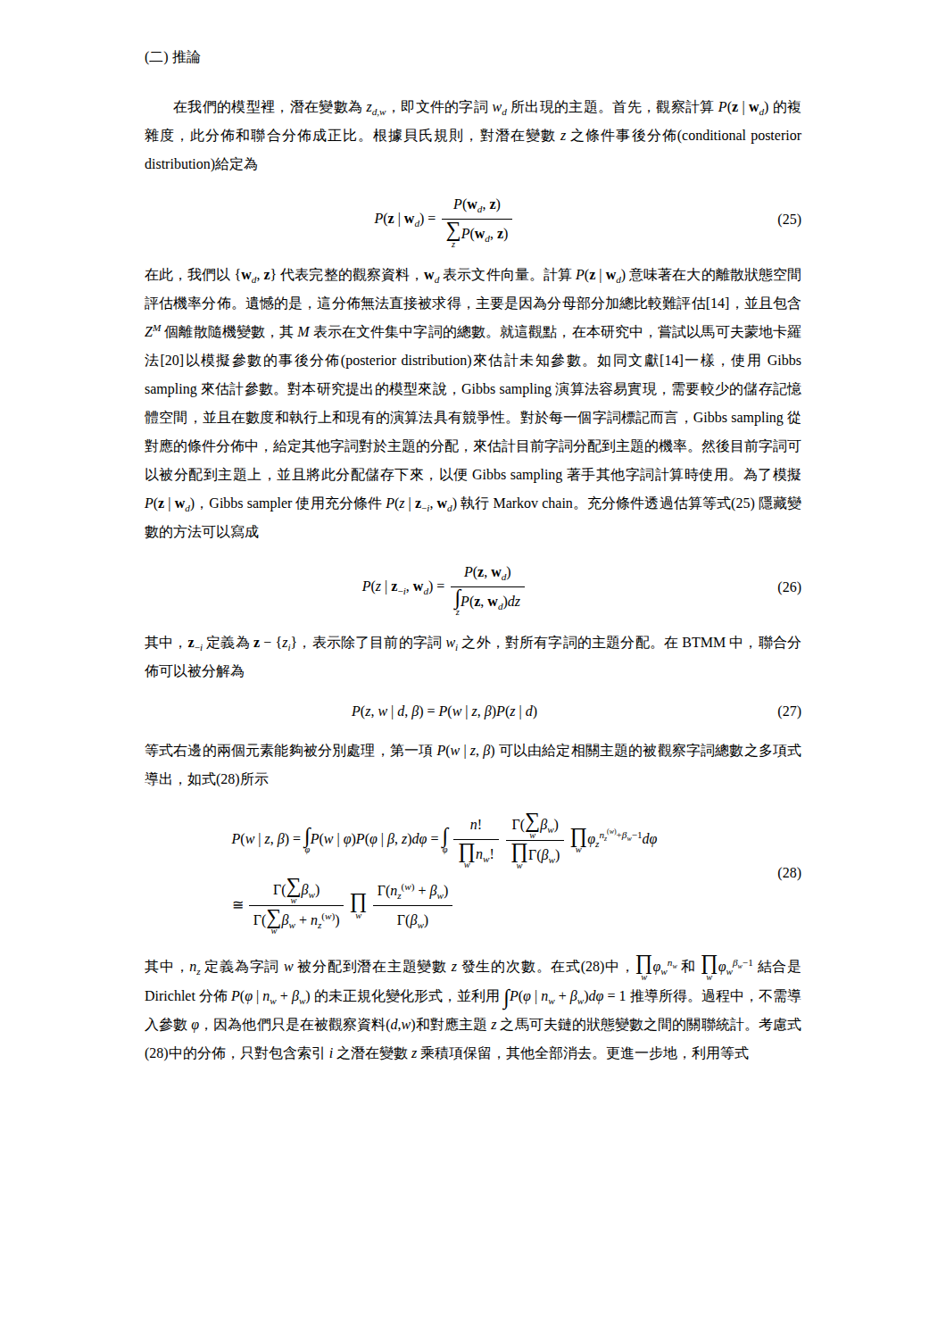(二) 推論
在我們的模型裡，潛在變數為 zd,w，即文件的字詞 wd 所出現的主題。首先，觀察計算 P(z | wd) 的複雜度，此分佈和聯合分佈成正比。根據貝氏規則，對潛在變數 z 之條件事後分佈(conditional posterior distribution)給定為
P(z | wd) = P(wd, z) ∑z P(wd, z)
(25)
在此，我們以 {wd, z} 代表完整的觀察資料，wd 表示文件向量。計算 P(z | wd) 意味著在大的離散狀態空間評估機率分佈。遺憾的是，這分佈無法直接被求得，主要是因為分母部分加總比較難評估[14]，並且包含 ZM 個離散隨機變數，其 M 表示在文件集中字詞的總數。就這觀點，在本研究中，嘗試以馬可夫蒙地卡羅法[20]以模擬參數的事後分佈(posterior distribution)來估計未知參數。如同文獻[14]一樣，使用 Gibbs sampling 來估計參數。對本研究提出的模型來說，Gibbs sampling 演算法容易實現，需要較少的儲存記憶體空間，並且在數度和執行上和現有的演算法具有競爭性。對於每一個字詞標記而言，Gibbs sampling 從對應的條件分佈中，給定其他字詞對於主題的分配，來估計目前字詞分配到主題的機率。然後目前字詞可以被分配到主題上，並且將此分配儲存下來，以便 Gibbs sampling 著手其他字詞計算時使用。為了模擬 P(z | wd)，Gibbs sampler 使用充分條件 P(z | z−i, wd) 執行 Markov chain。充分條件透過估算等式(25) 隱藏變數的方法可以寫成
P(z | z−i, wd) = P(z, wd) ∫z P(z, wd)dz
(26)
其中，z−i 定義為 z − {zi}，表示除了目前的字詞 wi 之外，對所有字詞的主題分配。在 BTMM 中，聯合分佈可以被分解為
P(z, w | d, β) = P(w | z, β)P(z | d)
(27)
等式右邊的兩個元素能夠被分別處理，第一項 P(w | z, β) 可以由給定相關主題的被觀察字詞總數之多項式導出，如式(28)所示
P(w | z, β) = ∫φ P(w | φ)P(φ | β, z)dφ = ∫φ n! ∏w nw! Γ(∑w βw) ∏w Γ(βw) ∏w φznz(w)+βw−1dφ
≅ Γ(∑w βw) Γ(∑w βw + nz(w)) ∏w Γ(nz(w) + βw) Γ(βw)
(28)
其中，nz 定義為字詞 w 被分配到潛在主題變數 z 發生的次數。在式(28)中，∏w φwnw 和 ∏w φwβw−1 結合是 Dirichlet 分佈 P(φ | nw + βw) 的未正規化變化形式，並利用 ∫P(φ | nw + βw)dφ = 1 推導所得。過程中，不需導入參數 φ，因為他們只是在被觀察資料(d,w)和對應主題 z 之馬可夫鏈的狀態變數之間的關聯統計。考慮式(28)中的分佈，只對包含索引 i 之潛在變數 z 乘積項保留，其他全部消去。更進一步地，利用等式